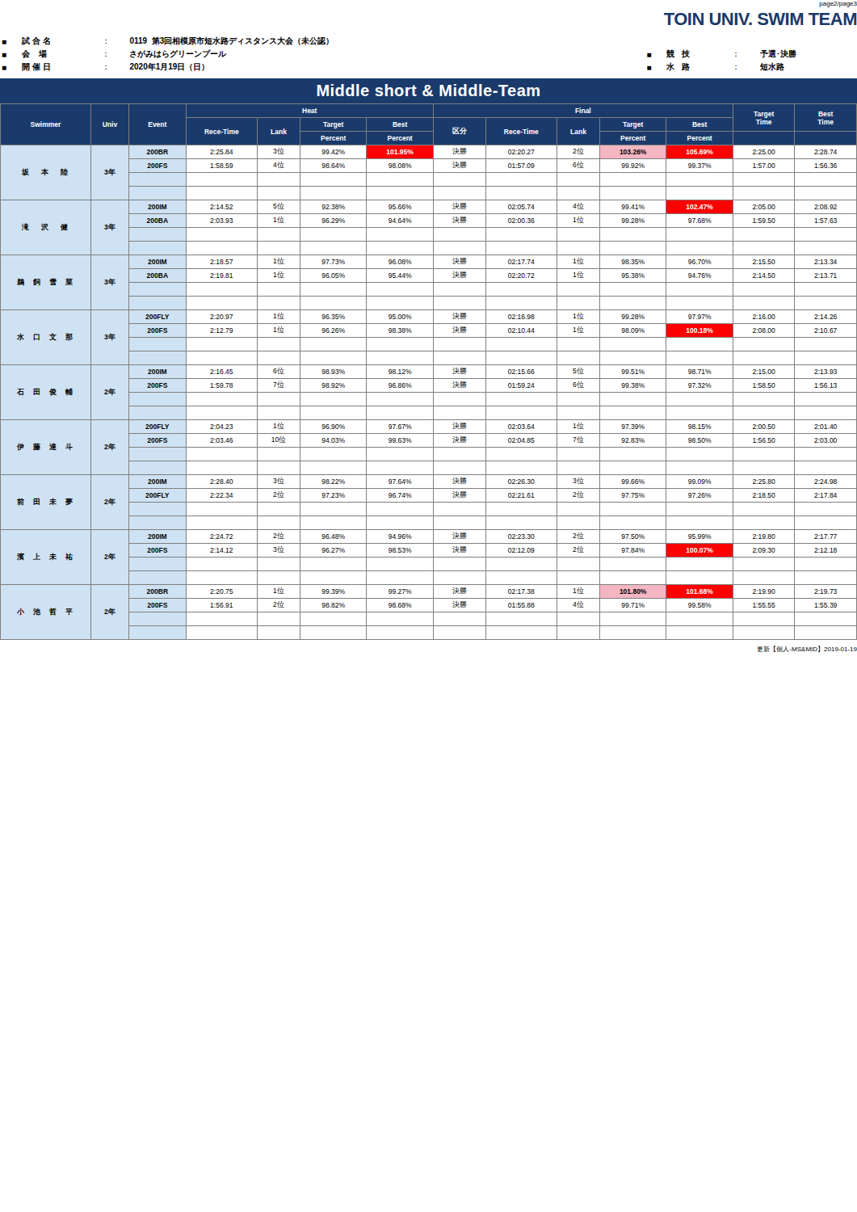page2/page3
TOIN UNIV. SWIM TEAM
| ■ | 試 合 名 | ： | 0119 第3回相模原市短水路ディスタンス大会（未公認） | | | | |
| ■ | 会 場 | ： | さがみはらグリーンプール | ■ | 競 技 | ： | 予選･決勝 |
| ■ | 開 催 日 | ： | 2020年1月19日（日） | ■ | 水 路 | ： | 短水路 |
Middle short & Middle-Team
| Swimmer | Univ | Event | Heat | Final | Target Time | Best Time |
| --- | --- | --- | --- | --- | --- | --- |
| Rece-Time | Lank | Target | Best | 区分 | Rece-Time | Lank | Target | Best |
| Percent | Percent | Percent | Percent | | |
| 坂 本 陸 | 3年 | 200BR | 2:25.84 | 3位 | 99.42% | 101.95% | 決勝 | 02:20.27 | 2位 | 103.26% | 105.69% | 2:25.00 | 2:28.74 |
| 200FS | 1:58.59 | 4位 | 98.64% | 98.08% | 決勝 | 01:57.09 | 6位 | 99.92% | 99.37% | 1:57.00 | 1:56.36 |
| 滝 沢 健 | 3年 | 200IM | 2:14.52 | 5位 | 92.38% | 95.66% | 決勝 | 02:05.74 | 4位 | 99.41% | 102.47% | 2:05.00 | 2:08.92 |
| 200BA | 2:03.93 | 1位 | 96.29% | 94.64% | 決勝 | 02:00.36 | 1位 | 99.28% | 97.68% | 1:59.50 | 1:57.63 |
| 鵜 飼 雪 菜 | 3年 | 200IM | 2:18.57 | 1位 | 97.73% | 96.08% | 決勝 | 02:17.74 | 1位 | 98.35% | 96.70% | 2:15.50 | 2:13.34 |
| 200BA | 2:19.81 | 1位 | 96.05% | 95.44% | 決勝 | 02:20.72 | 1位 | 95.38% | 94.76% | 2:14.50 | 2:13.71 |
| 水 口 文 那 | 3年 | 200FLY | 2:20.97 | 1位 | 96.35% | 95.00% | 決勝 | 02:16.98 | 1位 | 99.28% | 97.97% | 2:16.00 | 2:14.26 |
| 200FS | 2:12.79 | 1位 | 96.26% | 98.38% | 決勝 | 02:10.44 | 1位 | 98.09% | 100.18% | 2:08.00 | 2:10.67 |
| 石 田 俊 輔 | 2年 | 200IM | 2:16.45 | 6位 | 98.93% | 98.12% | 決勝 | 02:15.66 | 5位 | 99.51% | 98.71% | 2:15.00 | 2:13.93 |
| 200FS | 1:59.78 | 7位 | 98.92% | 96.86% | 決勝 | 01:59.24 | 6位 | 99.38% | 97.32% | 1:58.50 | 1:56.13 |
| 伊 藤 達 斗 | 2年 | 200FLY | 2:04.23 | 1位 | 96.90% | 97.67% | 決勝 | 02:03.64 | 1位 | 97.39% | 98.15% | 2:00.50 | 2:01.40 |
| 200FS | 2:03.46 | 10位 | 94.03% | 99.63% | 決勝 | 02:04.85 | 7位 | 92.83% | 98.50% | 1:56.50 | 2:03.00 |
| 前 田 未 夢 | 2年 | 200IM | 2:28.40 | 3位 | 98.22% | 97.64% | 決勝 | 02:26.30 | 3位 | 99.66% | 99.09% | 2:25.80 | 2:24.98 |
| 200FLY | 2:22.34 | 2位 | 97.23% | 96.74% | 決勝 | 02:21.61 | 2位 | 97.75% | 97.26% | 2:18.50 | 2:17.84 |
| 濱 上 未 祐 | 2年 | 200IM | 2:24.72 | 2位 | 96.48% | 94.96% | 決勝 | 02:23.30 | 2位 | 97.50% | 95.99% | 2:19.80 | 2:17.77 |
| 200FS | 2:14.12 | 3位 | 96.27% | 98.53% | 決勝 | 02:12.09 | 2位 | 97.84% | 100.07% | 2:09.30 | 2:12.18 |
| 小 池 哲 平 | 2年 | 200BR | 2:20.75 | 1位 | 99.39% | 99.27% | 決勝 | 02:17.38 | 1位 | 101.80% | 101.68% | 2:19.90 | 2:19.73 |
| 200FS | 1:56.91 | 2位 | 98.82% | 98.68% | 決勝 | 01:55.88 | 4位 | 99.71% | 99.58% | 1:55.55 | 1:55.39 |
更新【個人-MS&MID】2019-01-19